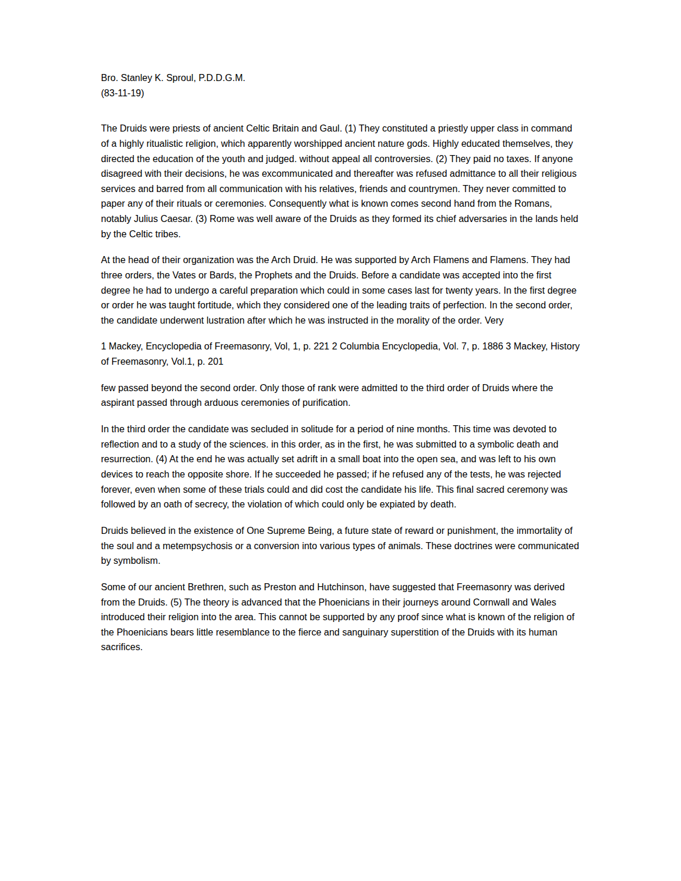Bro. Stanley K. Sproul, P.D.D.G.M.
(83-11-19)
The Druids were priests of ancient Celtic Britain and Gaul. (1) They constituted a priestly upper class in command of a highly ritualistic religion, which apparently worshipped ancient nature gods. Highly educated themselves, they directed the education of the youth and judged. without appeal all controversies. (2) They paid no taxes. If anyone disagreed with their decisions, he was excommunicated and thereafter was refused admittance to all their religious services and barred from all communication with his relatives, friends and countrymen. They never committed to paper any of their rituals or ceremonies. Consequently what is known comes second hand from the Romans, notably Julius Caesar. (3) Rome was well aware of the Druids as they formed its chief adversaries in the lands held by the Celtic tribes.
At the head of their organization was the Arch Druid. He was supported by Arch Flamens and Flamens. They had three orders, the Vates or Bards, the Prophets and the Druids. Before a candidate was accepted into the first degree he had to undergo a careful preparation which could in some cases last for twenty years. In the first degree or order he was taught fortitude, which they considered one of the leading traits of perfection. In the second order, the candidate underwent lustration after which he was instructed in the morality of the order. Very
1 Mackey, Encyclopedia of Freemasonry, Vol, 1, p. 221 2 Columbia Encyclopedia, Vol. 7, p. 1886 3 Mackey, History of Freemasonry, Vol.1, p. 201
few passed beyond the second order. Only those of rank were admitted to the third order of Druids where the aspirant passed through arduous ceremonies of purification.
In the third order the candidate was secluded in solitude for a period of nine months. This time was devoted to reflection and to a study of the sciences. in this order, as in the first, he was submitted to a symbolic death and resurrection. (4) At the end he was actually set adrift in a small boat into the open sea, and was left to his own devices to reach the opposite shore. If he succeeded he passed; if he refused any of the tests, he was rejected forever, even when some of these trials could and did cost the candidate his life. This final sacred ceremony was followed by an oath of secrecy, the violation of which could only be expiated by death.
Druids believed in the existence of One Supreme Being, a future state of reward or punishment, the immortality of the soul and a metempsychosis or a conversion into various types of animals. These doctrines were communicated by symbolism.
Some of our ancient Brethren, such as Preston and Hutchinson, have suggested that Freemasonry was derived from the Druids. (5) The theory is advanced that the Phoenicians in their journeys around Cornwall and Wales introduced their religion into the area. This cannot be supported by any proof since what is known of the religion of the Phoenicians bears little resemblance to the fierce and sanguinary superstition of the Druids with its human sacrifices.